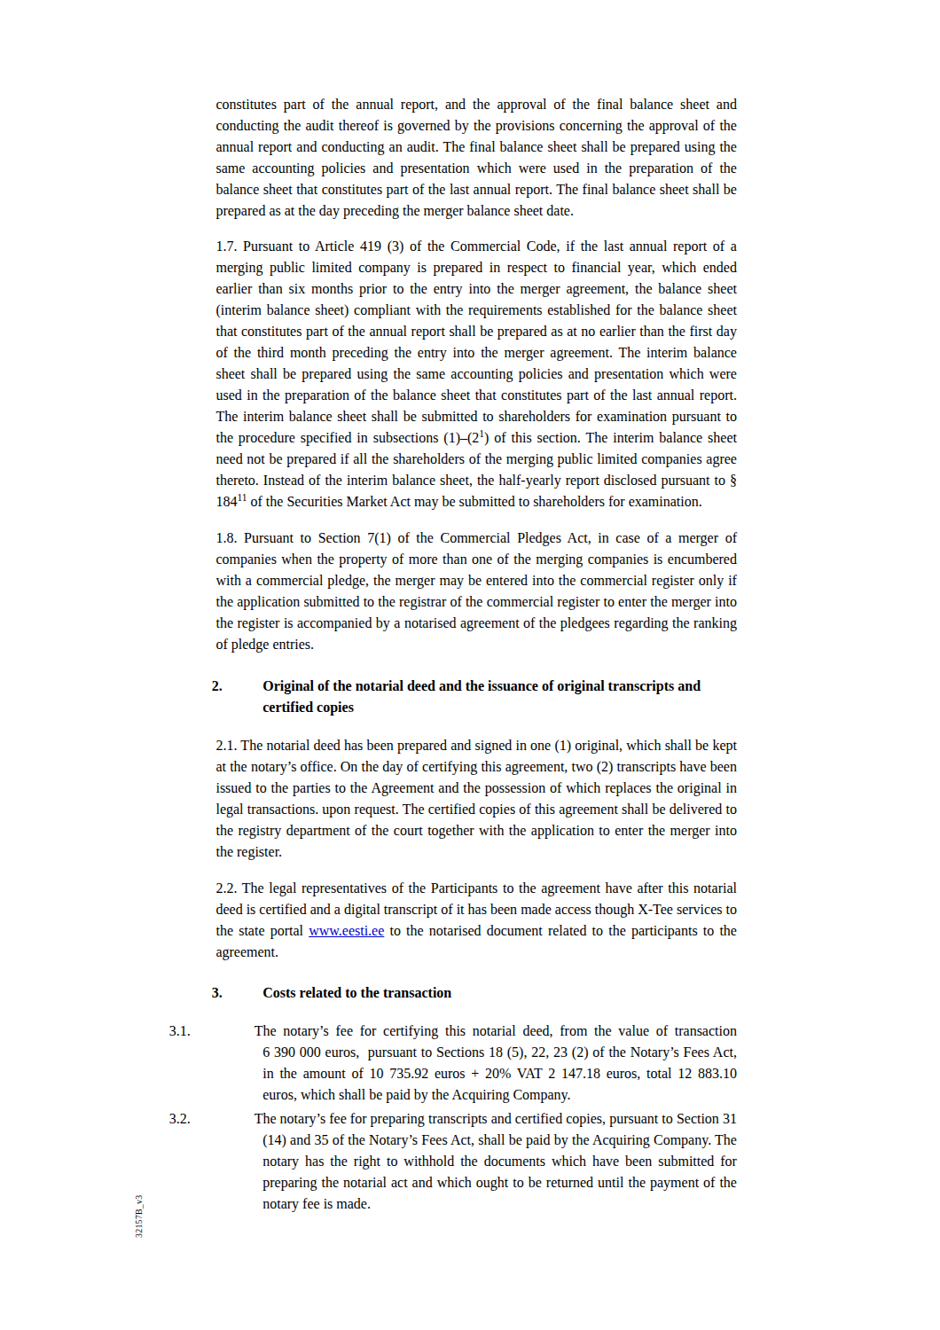constitutes part of the annual report, and the approval of the final balance sheet and conducting the audit thereof is governed by the provisions concerning the approval of the annual report and conducting an audit. The final balance sheet shall be prepared using the same accounting policies and presentation which were used in the preparation of the balance sheet that constitutes part of the last annual report. The final balance sheet shall be prepared as at the day preceding the merger balance sheet date.
1.7. Pursuant to Article 419 (3) of the Commercial Code, if the last annual report of a merging public limited company is prepared in respect to financial year, which ended earlier than six months prior to the entry into the merger agreement, the balance sheet (interim balance sheet) compliant with the requirements established for the balance sheet that constitutes part of the annual report shall be prepared as at no earlier than the first day of the third month preceding the entry into the merger agreement. The interim balance sheet shall be prepared using the same accounting policies and presentation which were used in the preparation of the balance sheet that constitutes part of the last annual report. The interim balance sheet shall be submitted to shareholders for examination pursuant to the procedure specified in subsections (1)–(21) of this section. The interim balance sheet need not be prepared if all the shareholders of the merging public limited companies agree thereto. Instead of the interim balance sheet, the half-yearly report disclosed pursuant to § 18411 of the Securities Market Act may be submitted to shareholders for examination.
1.8. Pursuant to Section 7(1) of the Commercial Pledges Act, in case of a merger of companies when the property of more than one of the merging companies is encumbered with a commercial pledge, the merger may be entered into the commercial register only if the application submitted to the registrar of the commercial register to enter the merger into the register is accompanied by a notarised agreement of the pledgees regarding the ranking of pledge entries.
2. Original of the notarial deed and the issuance of original transcripts and certified copies
2.1. The notarial deed has been prepared and signed in one (1) original, which shall be kept at the notary’s office. On the day of certifying this agreement, two (2) transcripts have been issued to the parties to the Agreement and the possession of which replaces the original in legal transactions. upon request. The certified copies of this agreement shall be delivered to the registry department of the court together with the application to enter the merger into the register.
2.2. The legal representatives of the Participants to the agreement have after this notarial deed is certified and a digital transcript of it has been made access though X-Tee services to the state portal www.eesti.ee to the notarised document related to the participants to the agreement.
3. Costs related to the transaction
3.1. The notary’s fee for certifying this notarial deed, from the value of transaction 6 390 000 euros, pursuant to Sections 18 (5), 22, 23 (2) of the Notary’s Fees Act, in the amount of 10 735.92 euros + 20% VAT 2 147.18 euros, total 12 883.10 euros, which shall be paid by the Acquiring Company.
3.2. The notary’s fee for preparing transcripts and certified copies, pursuant to Section 31 (14) and 35 of the Notary’s Fees Act, shall be paid by the Acquiring Company. The notary has the right to withhold the documents which have been submitted for preparing the notarial act and which ought to be returned until the payment of the notary fee is made.
32157B_v3